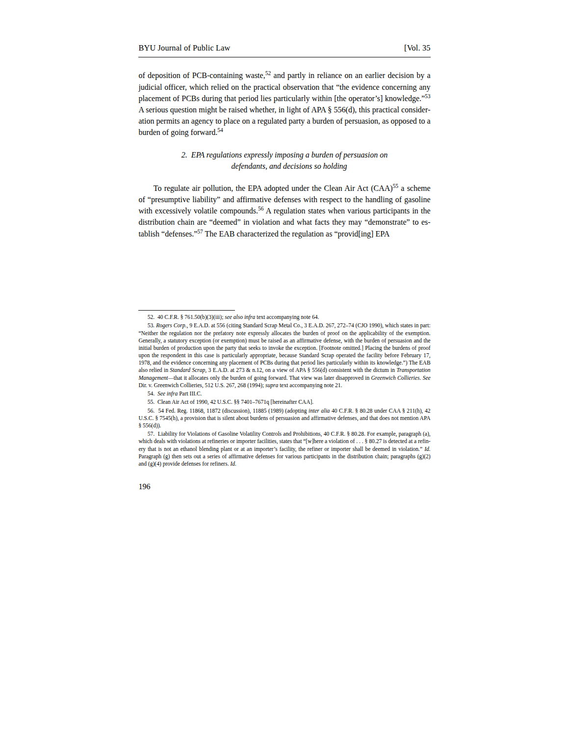BYU Journal of Public Law [Vol. 35
of deposition of PCB-containing waste,52 and partly in reliance on an earlier decision by a judicial officer, which relied on the practical observation that “the evidence concerning any placement of PCBs during that period lies particularly within [the operator’s] knowledge.”53 A serious question might be raised whether, in light of APA § 556(d), this practical consideration permits an agency to place on a regulated party a burden of persuasion, as opposed to a burden of going forward.54
2. EPA regulations expressly imposing a burden of persuasion ondefendants, and decisions so holding
To regulate air pollution, the EPA adopted under the Clean Air Act (CAA)55 a scheme of “presumptive liability” and affirmative defenses with respect to the handling of gasoline with excessively volatile compounds.56 A regulation states when various participants in the distribution chain are “deemed” in violation and what facts they may “demonstrate” to establish “defenses.”57 The EAB characterized the regulation as “provid[ing] EPA
52. 40 C.F.R. § 761.50(b)(3)(iii); see also infra text accompanying note 64.
53. Rogers Corp., 9 E.A.D. at 556 (citing Standard Scrap Metal Co., 3 E.A.D. 267, 272–74 (CJO 1990), which states in part: “Neither the regulation nor the prefatory note expressly allocates the burden of proof on the applicability of the exemption. Generally, a statutory exception (or exemption) must be raised as an affirmative defense, with the burden of persuasion and the initial burden of production upon the party that seeks to invoke the exception. [Footnote omitted.] Placing the burdens of proof upon the respondent in this case is particularly appropriate, because Standard Scrap operated the facility before February 17, 1978, and the evidence concerning any placement of PCBs during that period lies particularly within its knowledge.”) The EAB also relied in Standard Scrap, 3 E.A.D. at 273 & n.12, on a view of APA § 556(d) consistent with the dictum in Transportation Management—that it allocates only the burden of going forward. That view was later disapproved in Greenwich Collieries. See Dir. v. Greenwich Collieries, 512 U.S. 267, 268 (1994); supra text accompanying note 21.
54. See infra Part III.C.
55. Clean Air Act of 1990, 42 U.S.C. §§ 7401–7671q [hereinafter CAA].
56. 54 Fed. Reg. 11868, 11872 (discussion), 11885 (1989) (adopting inter alia 40 C.F.R. § 80.28 under CAA § 211(h), 42 U.S.C. § 7545(h), a provision that is silent about burdens of persuasion and affirmative defenses, and that does not mention APA § 556(d)).
57. Liability for Violations of Gasoline Volatility Controls and Prohibitions, 40 C.F.R. § 80.28. For example, paragraph (a), which deals with violations at refineries or importer facilities, states that “[w]here a violation of . . . § 80.27 is detected at a refinery that is not an ethanol blending plant or at an importer’s facility, the refiner or importer shall be deemed in violation.” Id. Paragraph (g) then sets out a series of affirmative defenses for various participants in the distribution chain; paragraphs (g)(2) and (g)(4) provide defenses for refiners. Id.
196